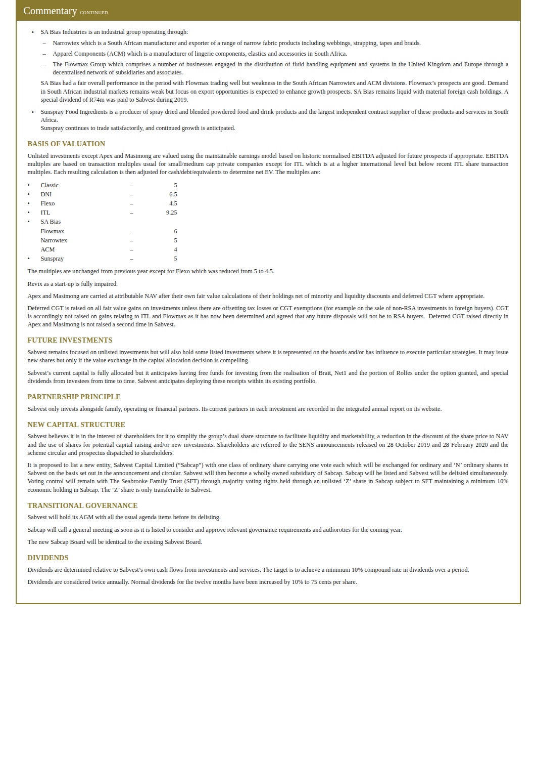Commentary continued
SA Bias Industries is an industrial group operating through:
Narrowtex which is a South African manufacturer and exporter of a range of narrow fabric products including webbings, strapping, tapes and braids.
Apparel Components (ACM) which is a manufacturer of lingerie components, elastics and accessories in South Africa.
The Flowmax Group which comprises a number of businesses engaged in the distribution of fluid handling equipment and systems in the United Kingdom and Europe through a decentralised network of subsidiaries and associates.
SA Bias had a fair overall performance in the period with Flowmax trading well but weakness in the South African Narrowtex and ACM divisions. Flowmax’s prospects are good. Demand in South African industrial markets remains weak but focus on export opportunities is expected to enhance growth prospects. SA Bias remains liquid with material foreign cash holdings. A special dividend of R74m was paid to Sabvest during 2019.
Sunspray Food Ingredients is a producer of spray dried and blended powdered food and drink products and the largest independent contract supplier of these products and services in South Africa.
Sunspray continues to trade satisfactorily, and continued growth is anticipated.
Basis of valuation
Unlisted investments except Apex and Masimong are valued using the maintainable earnings model based on historic normalised EBITDA adjusted for future prospects if appropriate. EBITDA multiples are based on transaction multiples usual for small/medium cap private companies except for ITL which is at a higher international level but below recent ITL share transaction multiples. Each resulting calculation is then adjusted for cash/debt/equivalents to determine net EV. The multiples are:
| • | Classic | – | 5 |
| • | DNI | – | 6.5 |
| • | Flexo | – | 4.5 |
| • | ITL | – | 9.25 |
| • | SA Bias | | |
| | Flowmax | – | 6 |
| | Narrowtex | – | 5 |
| | ACM | – | 4 |
| • | Sunspray | – | 5 |
The multiples are unchanged from previous year except for Flexo which was reduced from 5 to 4.5.
Revix as a start-up is fully impaired.
Apex and Masimong are carried at attributable NAV after their own fair value calculations of their holdings net of minority and liquidity discounts and deferred CGT where appropriate.
Deferred CGT is raised on all fair value gains on investments unless there are offsetting tax losses or CGT exemptions (for example on the sale of non-RSA investments to foreign buyers). CGT is accordingly not raised on gains relating to ITL and Flowmax as it has now been determined and agreed that any future disposals will not be to RSA buyers. Deferred CGT raised directly in Apex and Masimong is not raised a second time in Sabvest.
Future investments
Sabvest remains focused on unlisted investments but will also hold some listed investments where it is represented on the boards and/or has influence to execute particular strategies. It may issue new shares but only if the value exchange in the capital allocation decision is compelling.
Sabvest’s current capital is fully allocated but it anticipates having free funds for investing from the realisation of Brait, Net1 and the portion of Rolfes under the option granted, and special dividends from investees from time to time. Sabvest anticipates deploying these receipts within its existing portfolio.
Partnership principle
Sabvest only invests alongside family, operating or financial partners. Its current partners in each investment are recorded in the integrated annual report on its website.
New capital structure
Sabvest believes it is in the interest of shareholders for it to simplify the group’s dual share structure to facilitate liquidity and marketability, a reduction in the discount of the share price to NAV and the use of shares for potential capital raising and/or new investments. Shareholders are referred to the SENS announcements released on 28 October 2019 and 28 February 2020 and the scheme circular and prospectus dispatched to shareholders.
It is proposed to list a new entity, Sabvest Capital Limited (“Sabcap”) with one class of ordinary share carrying one vote each which will be exchanged for ordinary and ‘N’ ordinary shares in Sabvest on the basis set out in the announcement and circular. Sabvest will then become a wholly owned subsidiary of Sabcap. Sabcap will be listed and Sabvest will be delisted simultaneously. Voting control will remain with The Seabrooke Family Trust (SFT) through majority voting rights held through an unlisted ‘Z’ share in Sabcap subject to SFT maintaining a minimum 10% economic holding in Sabcap. The ‘Z’ share is only transferable to Sabvest.
Transitional governance
Sabvest will hold its AGM with all the usual agenda items before its delisting.
Sabcap will call a general meeting as soon as it is listed to consider and approve relevant governance requirements and authoroties for the coming year.
The new Sabcap Board will be identical to the existing Sabvest Board.
Dividends
Dividends are determined relative to Sabvest’s own cash flows from investments and services. The target is to achieve a minimum 10% compound rate in dividends over a period.
Dividends are considered twice annually. Normal dividends for the twelve months have been increased by 10% to 75 cents per share.